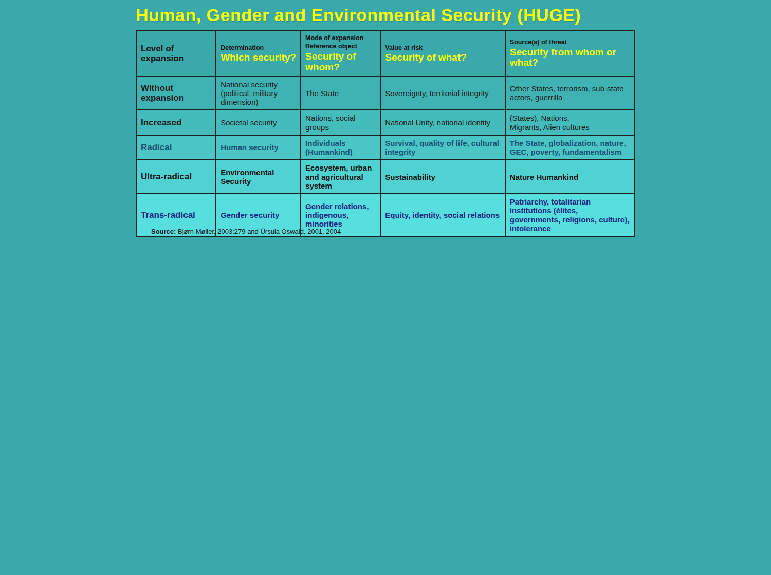Human, Gender and Environmental Security (HUGE)
| Level of expansion | Determination Which security? | Mode of expansion Reference object Security of whom? | Value at risk Security of what? | Source(s) of threat Security from whom or what? |
| --- | --- | --- | --- | --- |
| Without expansion | National security (political, military dimension) | The State | Sovereignty, territorial integrity | Other States, terrorism, sub-state actors, guerrilla |
| Increased | Societal security | Nations, social groups | National Unity, national identity | (States), Nations, Migrants, Alien cultures |
| Radical | Human security | Individuals (Humankind) | Survival, quality of life, cultural integrity | The State, globalization, nature, GEC, poverty, fundamentalism |
| Ultra-radical | Environmental Security | Ecosystem, urban and agricultural system | Sustainability | Nature Humankind |
| Trans-radical | Gender security | Gender relations, indigenous, minorities | Equity, identity, social relations | Patriarchy, totalitarian institutions (élites, governments, religions, culture), intolerance |
Source: Bjørn Møller, 2003:279 and Úrsula Oswald, 2001, 2004